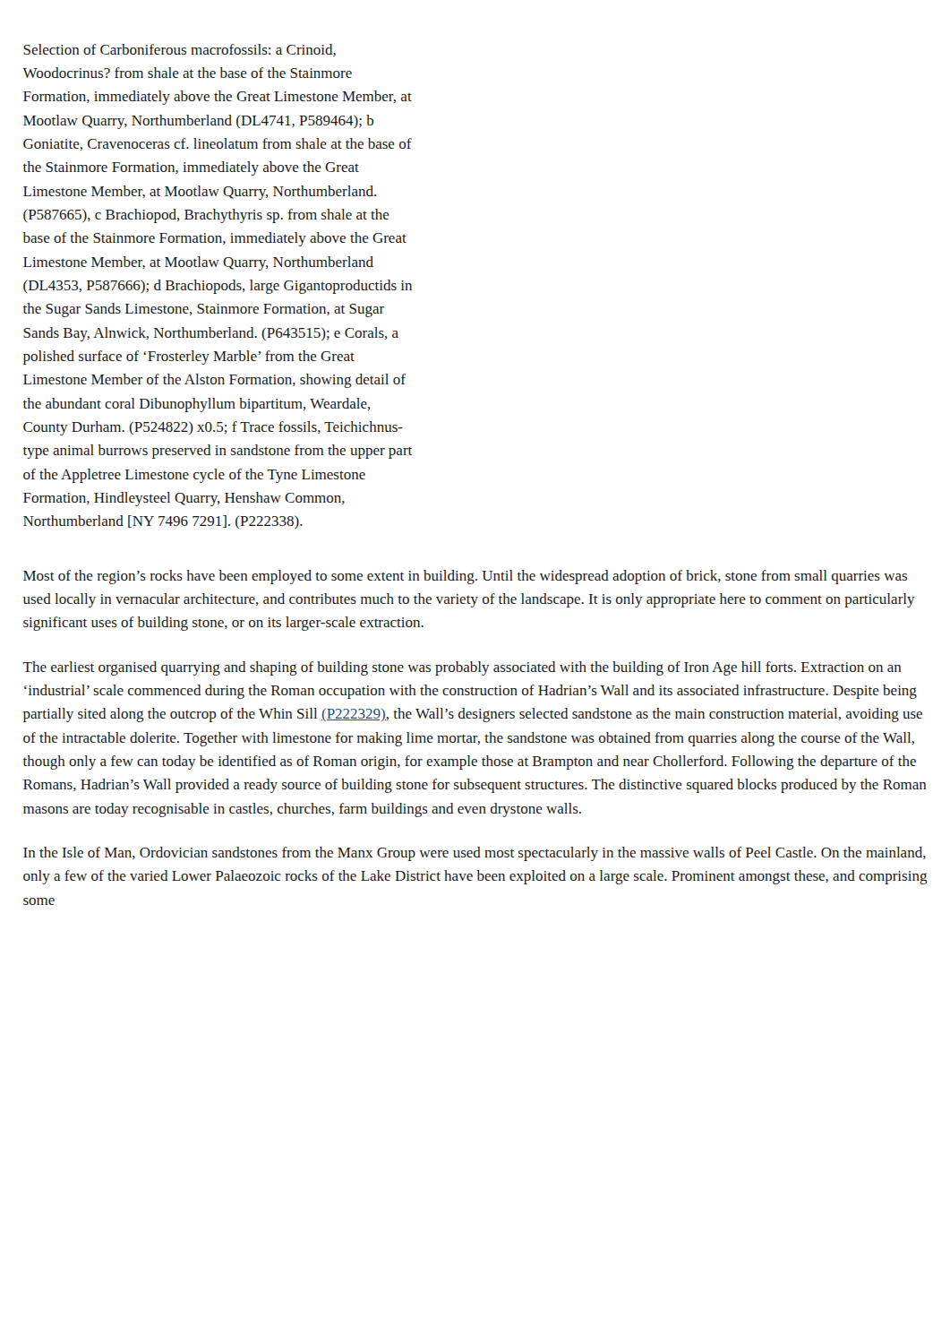Selection of Carboniferous macrofossils: a Crinoid, Woodocrinus? from shale at the base of the Stainmore Formation, immediately above the Great Limestone Member, at Mootlaw Quarry, Northumberland (DL4741, P589464); b Goniatite, Cravenoceras cf. lineolatum from shale at the base of the Stainmore Formation, immediately above the Great Limestone Member, at Mootlaw Quarry, Northumberland. (P587665), c Brachiopod, Brachythyris sp. from shale at the base of the Stainmore Formation, immediately above the Great Limestone Member, at Mootlaw Quarry, Northumberland (DL4353, P587666); d Brachiopods, large Gigantoproductids in the Sugar Sands Limestone, Stainmore Formation, at Sugar Sands Bay, Alnwick, Northumberland. (P643515); e Corals, a polished surface of ‘Frosterley Marble’ from the Great Limestone Member of the Alston Formation, showing detail of the abundant coral Dibunophyllum bipartitum, Weardale, County Durham. (P524822) x0.5; f Trace fossils, Teichichnus-type animal burrows preserved in sandstone from the upper part of the Appletree Limestone cycle of the Tyne Limestone Formation, Hindleysteel Quarry, Henshaw Common, Northumberland [NY 7496 7291]. (P222338).
Most of the region’s rocks have been employed to some extent in building. Until the widespread adoption of brick, stone from small quarries was used locally in vernacular architecture, and contributes much to the variety of the landscape. It is only appropriate here to comment on particularly significant uses of building stone, or on its larger-scale extraction.
The earliest organised quarrying and shaping of building stone was probably associated with the building of Iron Age hill forts. Extraction on an ‘industrial’ scale commenced during the Roman occupation with the construction of Hadrian’s Wall and its associated infrastructure. Despite being partially sited along the outcrop of the Whin Sill (P222329), the Wall’s designers selected sandstone as the main construction material, avoiding use of the intractable dolerite. Together with limestone for making lime mortar, the sandstone was obtained from quarries along the course of the Wall, though only a few can today be identified as of Roman origin, for example those at Brampton and near Chollerford. Following the departure of the Romans, Hadrian’s Wall provided a ready source of building stone for subsequent structures. The distinctive squared blocks produced by the Roman masons are today recognisable in castles, churches, farm buildings and even drystone walls.
In the Isle of Man, Ordovician sandstones from the Manx Group were used most spectacularly in the massive walls of Peel Castle. On the mainland, only a few of the varied Lower Palaeozoic rocks of the Lake District have been exploited on a large scale. Prominent amongst these, and comprising some